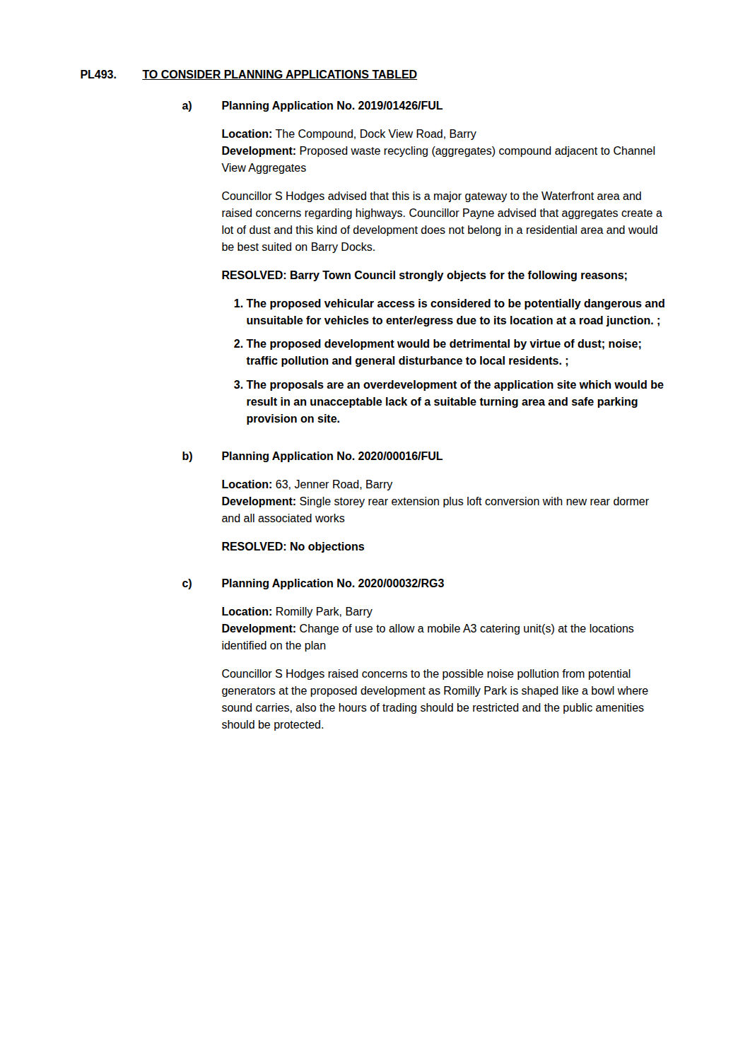PL493.
To consider planning applications tabled
a)
Planning Application No. 2019/01426/FUL
Location: The Compound, Dock View Road, Barry
Development: Proposed waste recycling (aggregates) compound adjacent to Channel View Aggregates
Councillor S Hodges advised that this is a major gateway to the Waterfront area and raised concerns regarding highways. Councillor Payne advised that aggregates create a lot of dust and this kind of development does not belong in a residential area and would be best suited on Barry Docks.
RESOLVED: Barry Town Council strongly objects for the following reasons;
The proposed vehicular access is considered to be potentially dangerous and unsuitable for vehicles to enter/egress due to its location at a road junction. ;
The proposed development would be detrimental by virtue of dust; noise; traffic pollution and general disturbance to local residents. ;
The proposals are an overdevelopment of the application site which would be result in an unacceptable lack of a suitable turning area and safe parking provision on site.
b)
Planning Application No. 2020/00016/FUL
Location: 63, Jenner Road, Barry
Development: Single storey rear extension plus loft conversion with new rear dormer and all associated works
RESOLVED: No objections
c)
Planning Application No. 2020/00032/RG3
Location: Romilly Park, Barry
Development: Change of use to allow a mobile A3 catering unit(s) at the locations identified on the plan
Councillor S Hodges raised concerns to the possible noise pollution from potential generators at the proposed development as Romilly Park is shaped like a bowl where sound carries, also the hours of trading should be restricted and the public amenities should be protected.